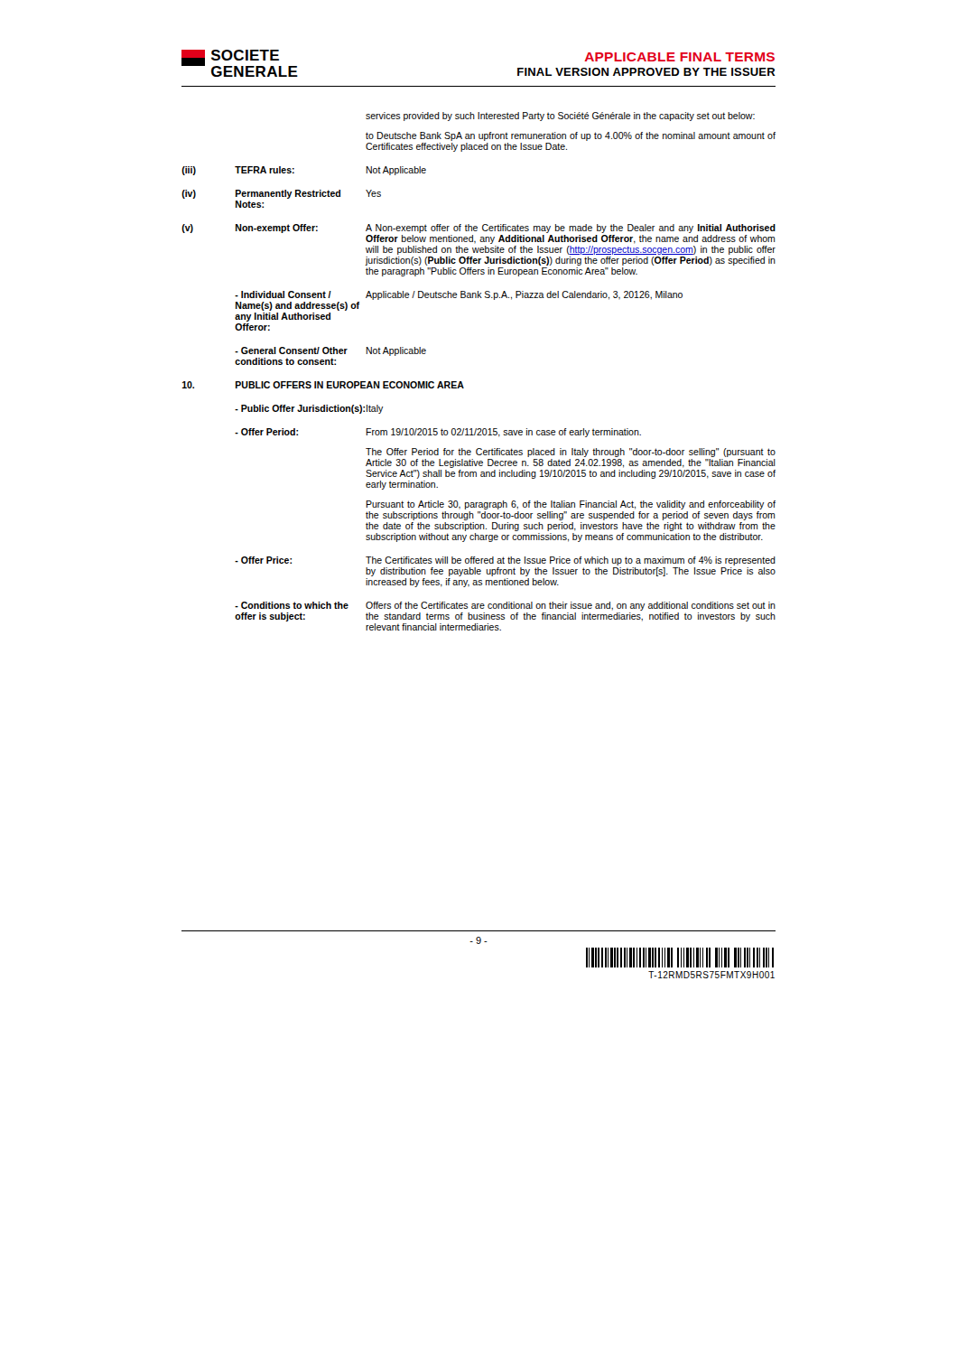SOCIETE
GENERALE
APPLICABLE FINAL TERMS
FINAL VERSION APPROVED BY THE ISSUER
| | | services provided by such Interested Party to Société Générale in the capacity set out below: to Deutsche Bank SpA an upfront remuneration of up to 4.00% of the nominal amount amount of Certificates effectively placed on the Issue Date. |
| (iii) | TEFRA rules: | Not Applicable |
| (iv) | Permanently Restricted Notes: | Yes |
| (v) | Non-exempt Offer: | A Non-exempt offer of the Certificates may be made by the Dealer and any Initial Authorised Offeror below mentioned, any Additional Authorised Offeror , the name and address of whom will be published on the website of the Issuer ( http://prospectus.socgen.com ) in the public offer jurisdiction(s) ( Public Offer Jurisdiction(s) ) during the offer period ( Offer Period ) as specified in the paragraph "Public Offers in European Economic Area" below. |
| | - Individual Consent / Name(s) and addresse(s) of any Initial Authorised Offeror: | Applicable / Deutsche Bank S.p.A., Piazza del Calendario, 3, 20126, Milano |
| | - General Consent/ Other conditions to consent: | Not Applicable |
| 10. | PUBLIC OFFERS IN EUROPEAN ECONOMIC AREA |
| | - Public Offer Jurisdiction(s): | Italy |
| | - Offer Period: | From 19/10/2015 to 02/11/2015, save in case of early termination. The Offer Period for the Certificates placed in Italy through "door-to-door selling" (pursuant to Article 30 of the Legislative Decree n. 58 dated 24.02.1998, as amended, the "Italian Financial Service Act") shall be from and including 19/10/2015 to and including 29/10/2015, save in case of early termination. Pursuant to Article 30, paragraph 6, of the Italian Financial Act, the validity and enforceability of the subscriptions through "door-to-door selling" are suspended for a period of seven days from the date of the subscription. During such period, investors have the right to withdraw from the subscription without any charge or commissions, by means of communication to the distributor. |
| | - Offer Price: | The Certificates will be offered at the Issue Price of which up to a maximum of 4% is represented by distribution fee payable upfront by the Issuer to the Distributor[s]. The Issue Price is also increased by fees, if any, as mentioned below. |
| | - Conditions to which the offer is subject: | Offers of the Certificates are conditional on their issue and, on any additional conditions set out in the standard terms of business of the financial intermediaries, notified to investors by such relevant financial intermediaries. |
- 9 -
T-12RMD5RS75FMTX9H001